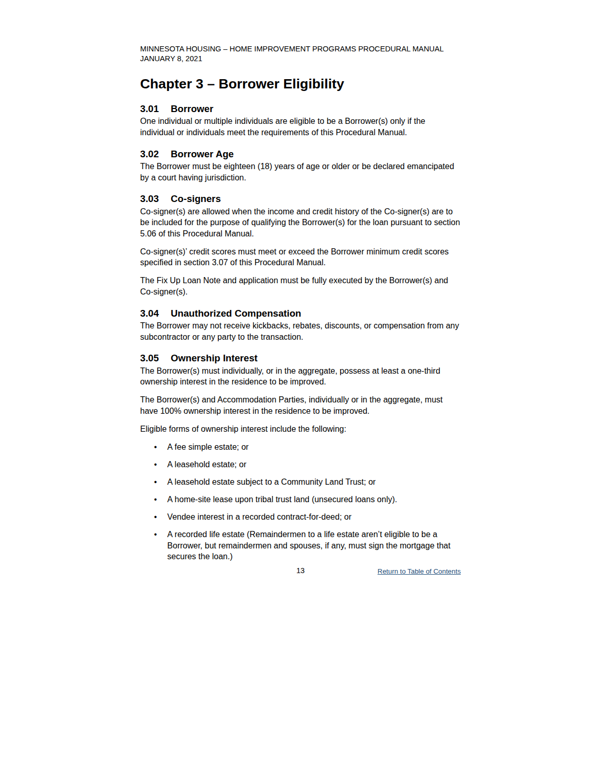MINNESOTA HOUSING – HOME IMPROVEMENT PROGRAMS PROCEDURAL MANUAL
JANUARY 8, 2021
Chapter 3 – Borrower Eligibility
3.01 Borrower
One individual or multiple individuals are eligible to be a Borrower(s) only if the individual or individuals meet the requirements of this Procedural Manual.
3.02 Borrower Age
The Borrower must be eighteen (18) years of age or older or be declared emancipated by a court having jurisdiction.
3.03 Co-signers
Co-signer(s) are allowed when the income and credit history of the Co-signer(s) are to be included for the purpose of qualifying the Borrower(s) for the loan pursuant to section 5.06 of this Procedural Manual.
Co-signer(s)’ credit scores must meet or exceed the Borrower minimum credit scores specified in section 3.07 of this Procedural Manual.
The Fix Up Loan Note and application must be fully executed by the Borrower(s) and Co-signer(s).
3.04 Unauthorized Compensation
The Borrower may not receive kickbacks, rebates, discounts, or compensation from any subcontractor or any party to the transaction.
3.05 Ownership Interest
The Borrower(s) must individually, or in the aggregate, possess at least a one-third ownership interest in the residence to be improved.
The Borrower(s) and Accommodation Parties, individually or in the aggregate, must have 100% ownership interest in the residence to be improved.
Eligible forms of ownership interest include the following:
A fee simple estate; or
A leasehold estate; or
A leasehold estate subject to a Community Land Trust; or
A home-site lease upon tribal trust land (unsecured loans only).
Vendee interest in a recorded contract-for-deed; or
A recorded life estate (Remaindermen to a life estate aren’t eligible to be a Borrower, but remaindermen and spouses, if any, must sign the mortgage that secures the loan.)
13 Return to Table of Contents